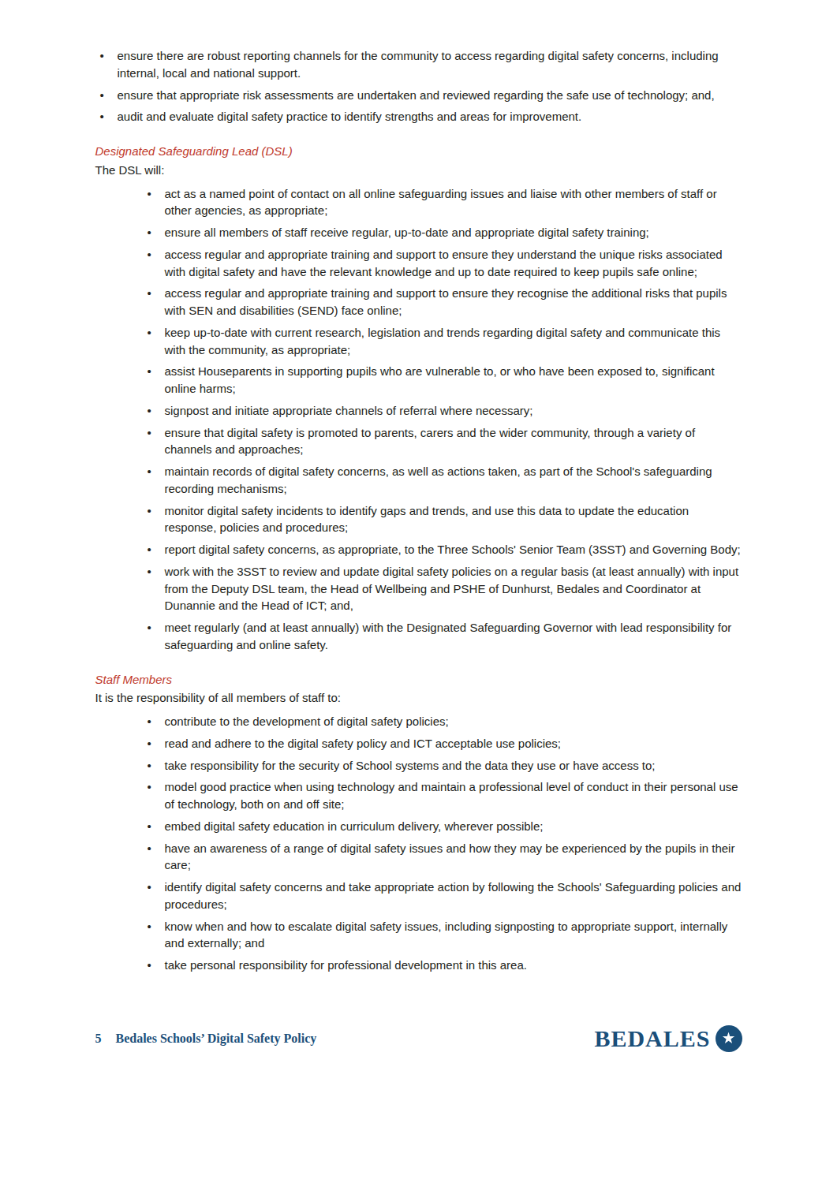ensure there are robust reporting channels for the community to access regarding digital safety concerns, including internal, local and national support.
ensure that appropriate risk assessments are undertaken and reviewed regarding the safe use of technology; and,
audit and evaluate digital safety practice to identify strengths and areas for improvement.
Designated Safeguarding Lead (DSL)
The DSL will:
act as a named point of contact on all online safeguarding issues and liaise with other members of staff or other agencies, as appropriate;
ensure all members of staff receive regular, up-to-date and appropriate digital safety training;
access regular and appropriate training and support to ensure they understand the unique risks associated with digital safety and have the relevant knowledge and up to date required to keep pupils safe online;
access regular and appropriate training and support to ensure they recognise the additional risks that pupils with SEN and disabilities (SEND) face online;
keep up-to-date with current research, legislation and trends regarding digital safety and communicate this with the community, as appropriate;
assist Houseparents in supporting pupils who are vulnerable to, or who have been exposed to, significant online harms;
signpost and initiate appropriate channels of referral where necessary;
ensure that digital safety is promoted to parents, carers and the wider community, through a variety of channels and approaches;
maintain records of digital safety concerns, as well as actions taken, as part of the School's safeguarding recording mechanisms;
monitor digital safety incidents to identify gaps and trends, and use this data to update the education response, policies and procedures;
report digital safety concerns, as appropriate, to the Three Schools' Senior Team (3SST) and Governing Body;
work with the 3SST to review and update digital safety policies on a regular basis (at least annually) with input from the Deputy DSL team, the Head of Wellbeing and PSHE of Dunhurst, Bedales and Coordinator at Dunannie and the Head of ICT; and,
meet regularly (and at least annually) with the Designated Safeguarding Governor with lead responsibility for safeguarding and online safety.
Staff Members
It is the responsibility of all members of staff to:
contribute to the development of digital safety policies;
read and adhere to the digital safety policy and ICT acceptable use policies;
take responsibility for the security of School systems and the data they use or have access to;
model good practice when using technology and maintain a professional level of conduct in their personal use of technology, both on and off site;
embed digital safety education in curriculum delivery, wherever possible;
have an awareness of a range of digital safety issues and how they may be experienced by the pupils in their care;
identify digital safety concerns and take appropriate action by following the Schools' Safeguarding policies and procedures;
know when and how to escalate digital safety issues, including signposting to appropriate support, internally and externally; and
take personal responsibility for professional development in this area.
5 Bedales Schools’ Digital Safety Policy
BEDALES